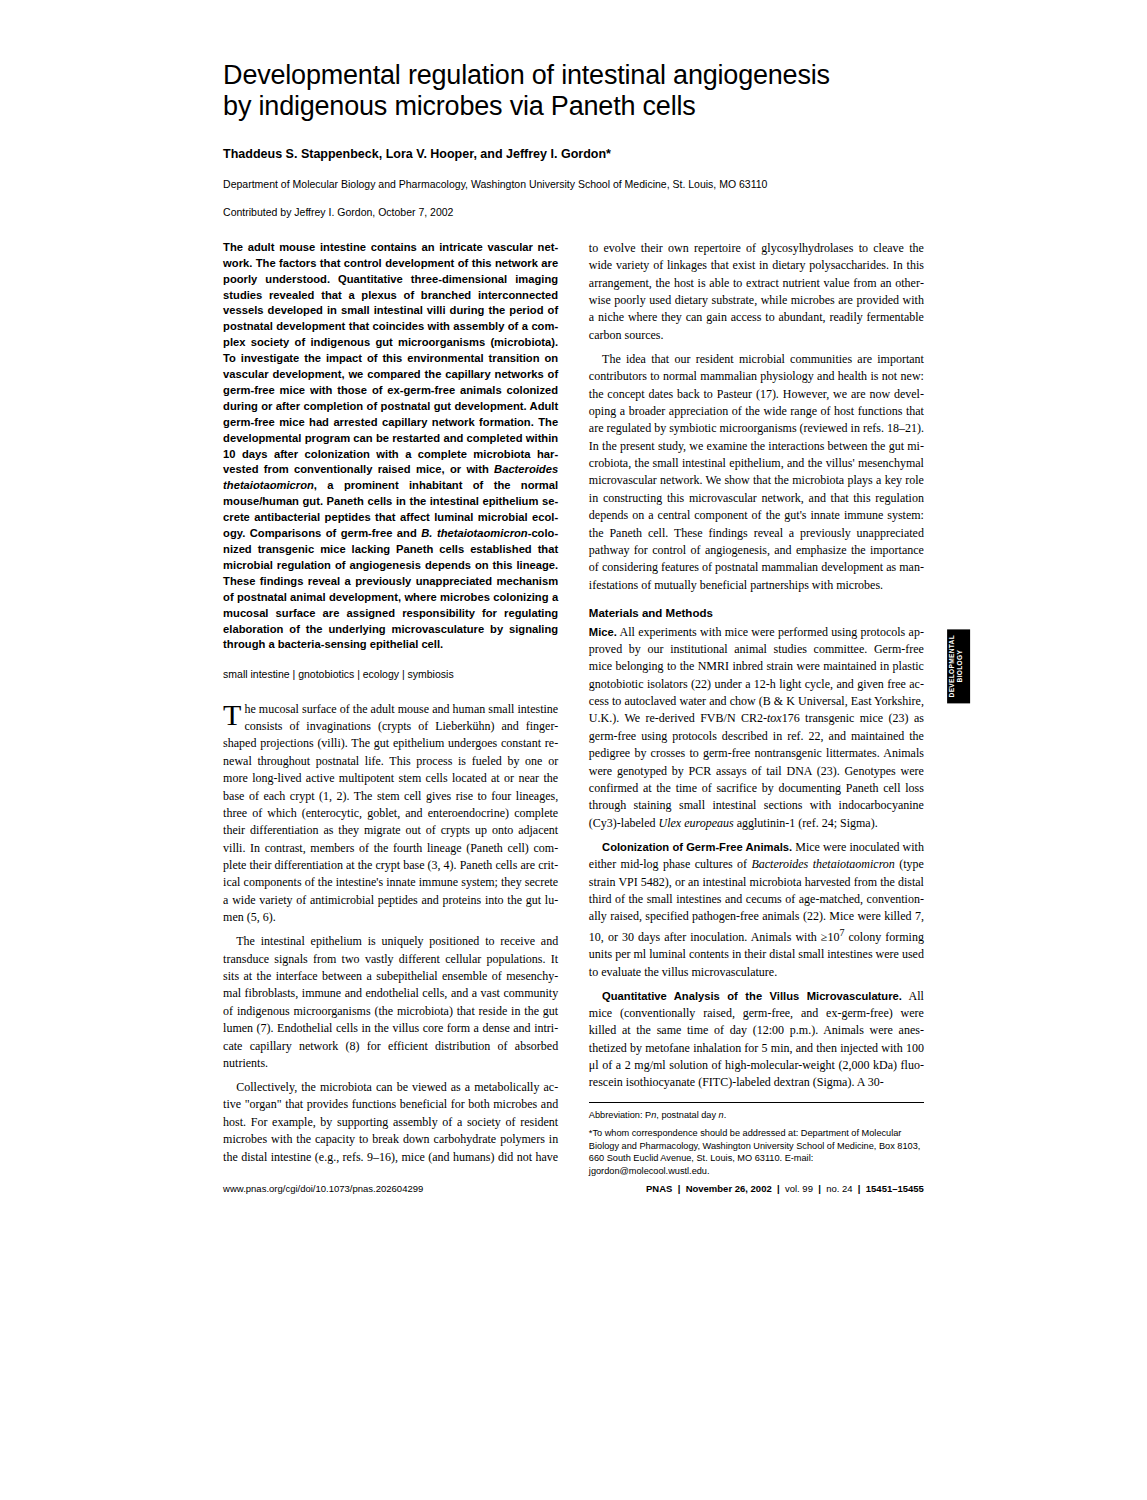Developmental regulation of intestinal angiogenesis
by indigenous microbes via Paneth cells
Thaddeus S. Stappenbeck, Lora V. Hooper, and Jeffrey I. Gordon*
Department of Molecular Biology and Pharmacology, Washington University School of Medicine, St. Louis, MO 63110
Contributed by Jeffrey I. Gordon, October 7, 2002
The adult mouse intestine contains an intricate vascular network. The factors that control development of this network are poorly understood. Quantitative three-dimensional imaging studies revealed that a plexus of branched interconnected vessels developed in small intestinal villi during the period of postnatal development that coincides with assembly of a complex society of indigenous gut microorganisms (microbiota). To investigate the impact of this environmental transition on vascular development, we compared the capillary networks of germ-free mice with those of ex-germ-free animals colonized during or after completion of postnatal gut development. Adult germ-free mice had arrested capillary network formation. The developmental program can be restarted and completed within 10 days after colonization with a complete microbiota harvested from conventionally raised mice, or with Bacteroides thetaiotaomicron, a prominent inhabitant of the normal mouse/human gut. Paneth cells in the intestinal epithelium secrete antibacterial peptides that affect luminal microbial ecology. Comparisons of germ-free and B. thetaiotaomicron-colonized transgenic mice lacking Paneth cells established that microbial regulation of angiogenesis depends on this lineage. These findings reveal a previously unappreciated mechanism of postnatal animal development, where microbes colonizing a mucosal surface are assigned responsibility for regulating elaboration of the underlying microvasculature by signaling through a bacteria-sensing epithelial cell.
small intestine | gnotobiotics | ecology | symbiosis
The mucosal surface of the adult mouse and human small intestine consists of invaginations (crypts of Lieberkühn) and finger-shaped projections (villi). The gut epithelium undergoes constant renewal throughout postnatal life. This process is fueled by one or more long-lived active multipotent stem cells located at or near the base of each crypt (1, 2). The stem cell gives rise to four lineages, three of which (enterocytic, goblet, and enteroendocrine) complete their differentiation as they migrate out of crypts up onto adjacent villi. In contrast, members of the fourth lineage (Paneth cell) complete their differentiation at the crypt base (3, 4). Paneth cells are critical components of the intestine's innate immune system; they secrete a wide variety of antimicrobial peptides and proteins into the gut lumen (5, 6).
The intestinal epithelium is uniquely positioned to receive and transduce signals from two vastly different cellular populations. It sits at the interface between a subepithelial ensemble of mesenchymal fibroblasts, immune and endothelial cells, and a vast community of indigenous microorganisms (the microbiota) that reside in the gut lumen (7). Endothelial cells in the villus core form a dense and intricate capillary network (8) for efficient distribution of absorbed nutrients.
Collectively, the microbiota can be viewed as a metabolically active "organ" that provides functions beneficial for both microbes and host. For example, by supporting assembly of a society of resident microbes with the capacity to break down carbohydrate polymers in the distal intestine (e.g., refs. 9–16), mice (and humans) did not have to evolve their own repertoire of glycosylhydrolases to cleave the wide variety of linkages that exist in dietary polysaccharides. In this arrangement, the host is able to extract nutrient value from an otherwise poorly used dietary substrate, while microbes are provided with a niche where they can gain access to abundant, readily fermentable carbon sources.
The idea that our resident microbial communities are important contributors to normal mammalian physiology and health is not new: the concept dates back to Pasteur (17). However, we are now developing a broader appreciation of the wide range of host functions that are regulated by symbiotic microorganisms (reviewed in refs. 18–21). In the present study, we examine the interactions between the gut microbiota, the small intestinal epithelium, and the villus' mesenchymal microvascular network. We show that the microbiota plays a key role in constructing this microvascular network, and that this regulation depends on a central component of the gut's innate immune system: the Paneth cell. These findings reveal a previously unappreciated pathway for control of angiogenesis, and emphasize the importance of considering features of postnatal mammalian development as manifestations of mutually beneficial partnerships with microbes.
Materials and Methods
Mice. All experiments with mice were performed using protocols approved by our institutional animal studies committee. Germ-free mice belonging to the NMRI inbred strain were maintained in plastic gnotobiotic isolators (22) under a 12-h light cycle, and given free access to autoclaved water and chow (B & K Universal, East Yorkshire, U.K.). We re-derived FVB/N CR2-tox176 transgenic mice (23) as germ-free using protocols described in ref. 22, and maintained the pedigree by crosses to germ-free nontransgenic littermates. Animals were genotyped by PCR assays of tail DNA (23). Genotypes were confirmed at the time of sacrifice by documenting Paneth cell loss through staining small intestinal sections with indocarbocyanine (Cy3)-labeled Ulex europeaus agglutinin-1 (ref. 24; Sigma).
Colonization of Germ-Free Animals. Mice were inoculated with either mid-log phase cultures of Bacteroides thetaiotaomicron (type strain VPI 5482), or an intestinal microbiota harvested from the distal third of the small intestines and cecums of age-matched, conventionally raised, specified pathogen-free animals (22). Mice were killed 7, 10, or 30 days after inoculation. Animals with ≥107 colony forming units per ml luminal contents in their distal small intestines were used to evaluate the villus microvasculature.
Quantitative Analysis of the Villus Microvasculature. All mice (conventionally raised, germ-free, and ex-germ-free) were killed at the same time of day (12:00 p.m.). Animals were anesthetized by metofane inhalation for 5 min, and then injected with 100 μl of a 2 mg/ml solution of high-molecular-weight (2,000 kDa) fluorescein isothiocyanate (FITC)-labeled dextran (Sigma). A 30-
Abbreviation: Pn, postnatal day n.
*To whom correspondence should be addressed at: Department of Molecular Biology and Pharmacology, Washington University School of Medicine, Box 8103, 660 South Euclid Avenue, St. Louis, MO 63110. E-mail: jgordon@molecool.wustl.edu.
DEVELOPMENTAL
BIOLOGY
www.pnas.org/cgi/doi/10.1073/pnas.202604299
PNAS | November 26, 2002 | vol. 99 | no. 24 | 15451–15455